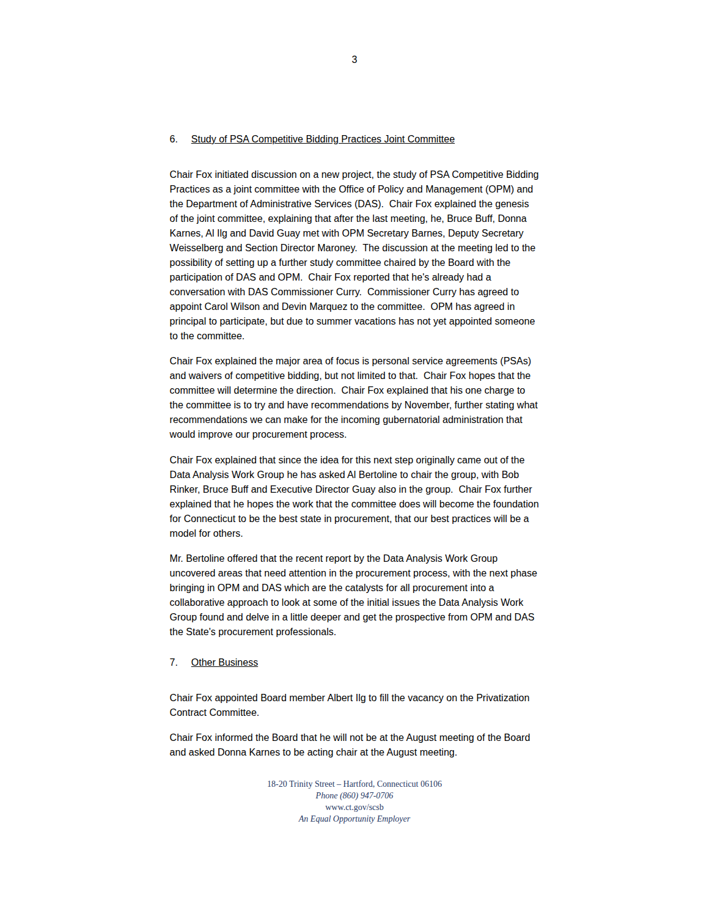3
6.
Study of PSA Competitive Bidding Practices Joint Committee
Chair Fox initiated discussion on a new project, the study of PSA Competitive Bidding Practices as a joint committee with the Office of Policy and Management (OPM) and the Department of Administrative Services (DAS). Chair Fox explained the genesis of the joint committee, explaining that after the last meeting, he, Bruce Buff, Donna Karnes, Al Ilg and David Guay met with OPM Secretary Barnes, Deputy Secretary Weisselberg and Section Director Maroney. The discussion at the meeting led to the possibility of setting up a further study committee chaired by the Board with the participation of DAS and OPM. Chair Fox reported that he's already had a conversation with DAS Commissioner Curry. Commissioner Curry has agreed to appoint Carol Wilson and Devin Marquez to the committee. OPM has agreed in principal to participate, but due to summer vacations has not yet appointed someone to the committee.
Chair Fox explained the major area of focus is personal service agreements (PSAs) and waivers of competitive bidding, but not limited to that. Chair Fox hopes that the committee will determine the direction. Chair Fox explained that his one charge to the committee is to try and have recommendations by November, further stating what recommendations we can make for the incoming gubernatorial administration that would improve our procurement process.
Chair Fox explained that since the idea for this next step originally came out of the Data Analysis Work Group he has asked Al Bertoline to chair the group, with Bob Rinker, Bruce Buff and Executive Director Guay also in the group. Chair Fox further explained that he hopes the work that the committee does will become the foundation for Connecticut to be the best state in procurement, that our best practices will be a model for others.
Mr. Bertoline offered that the recent report by the Data Analysis Work Group uncovered areas that need attention in the procurement process, with the next phase bringing in OPM and DAS which are the catalysts for all procurement into a collaborative approach to look at some of the initial issues the Data Analysis Work Group found and delve in a little deeper and get the prospective from OPM and DAS the State's procurement professionals.
7.
Other Business
Chair Fox appointed Board member Albert Ilg to fill the vacancy on the Privatization Contract Committee.
Chair Fox informed the Board that he will not be at the August meeting of the Board and asked Donna Karnes to be acting chair at the August meeting.
18-20 Trinity Street – Hartford, Connecticut 06106
Phone (860) 947-0706
www.ct.gov/scsb
An Equal Opportunity Employer